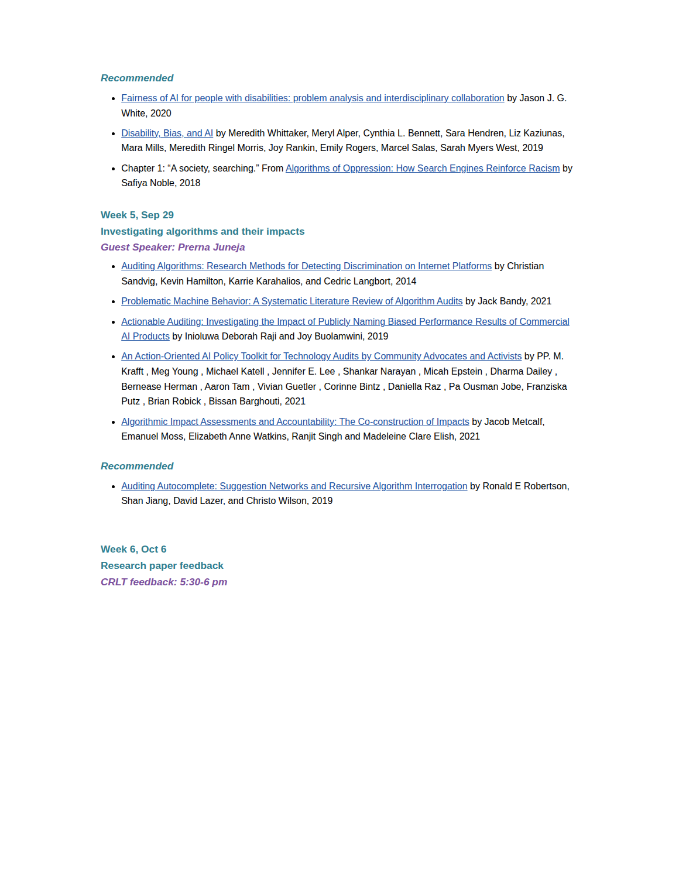Recommended
Fairness of AI for people with disabilities: problem analysis and interdisciplinary collaboration by Jason J. G. White, 2020
Disability, Bias, and AI by Meredith Whittaker, Meryl Alper, Cynthia L. Bennett, Sara Hendren, Liz Kaziunas, Mara Mills, Meredith Ringel Morris, Joy Rankin, Emily Rogers, Marcel Salas, Sarah Myers West, 2019
Chapter 1: “A society, searching.” From Algorithms of Oppression: How Search Engines Reinforce Racism by Safiya Noble, 2018
Week 5, Sep 29
Investigating algorithms and their impacts
Guest Speaker: Prerna Juneja
Auditing Algorithms: Research Methods for Detecting Discrimination on Internet Platforms by Christian Sandvig, Kevin Hamilton, Karrie Karahalios, and Cedric Langbort, 2014
Problematic Machine Behavior: A Systematic Literature Review of Algorithm Audits by Jack Bandy, 2021
Actionable Auditing: Investigating the Impact of Publicly Naming Biased Performance Results of Commercial AI Products by Inioluwa Deborah Raji and Joy Buolamwini, 2019
An Action-Oriented AI Policy Toolkit for Technology Audits by Community Advocates and Activists by PP. M. Krafft , Meg Young , Michael Katell , Jennifer E. Lee , Shankar Narayan , Micah Epstein , Dharma Dailey , Bernease Herman , Aaron Tam , Vivian Guetler , Corinne Bintz , Daniella Raz , Pa Ousman Jobe, Franziska Putz , Brian Robick , Bissan Barghouti, 2021
Algorithmic Impact Assessments and Accountability: The Co-construction of Impacts by Jacob Metcalf, Emanuel Moss, Elizabeth Anne Watkins, Ranjit Singh and Madeleine Clare Elish, 2021
Recommended
Auditing Autocomplete: Suggestion Networks and Recursive Algorithm Interrogation by Ronald E Robertson, Shan Jiang, David Lazer, and Christo Wilson, 2019
Week 6, Oct 6
Research paper feedback
CRLT feedback: 5:30-6 pm